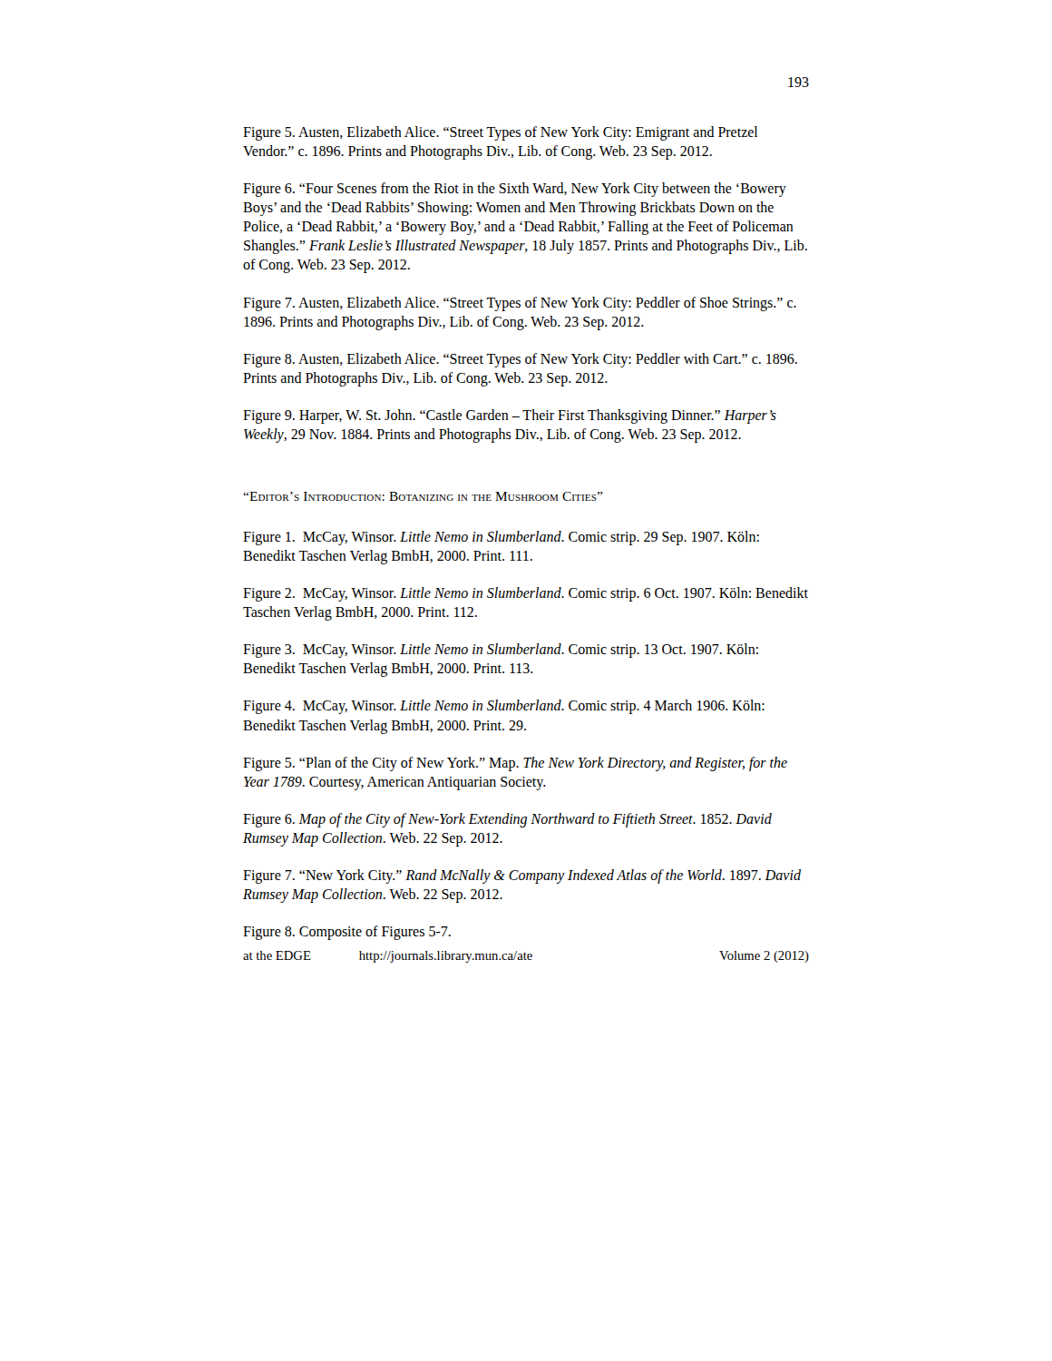193
Figure 5. Austen, Elizabeth Alice. “Street Types of New York City: Emigrant and Pretzel Vendor.” c. 1896. Prints and Photographs Div., Lib. of Cong. Web. 23 Sep. 2012.
Figure 6. “Four Scenes from the Riot in the Sixth Ward, New York City between the ‘Bowery Boys’ and the ‘Dead Rabbits’ Showing: Women and Men Throwing Brickbats Down on the Police, a ‘Dead Rabbit,’ a ‘Bowery Boy,’ and a ‘Dead Rabbit,’ Falling at the Feet of Policeman Shangles.” Frank Leslie’s Illustrated Newspaper, 18 July 1857. Prints and Photographs Div., Lib. of Cong. Web. 23 Sep. 2012.
Figure 7. Austen, Elizabeth Alice. “Street Types of New York City: Peddler of Shoe Strings.” c. 1896. Prints and Photographs Div., Lib. of Cong. Web. 23 Sep. 2012.
Figure 8. Austen, Elizabeth Alice. “Street Types of New York City: Peddler with Cart.” c. 1896. Prints and Photographs Div., Lib. of Cong. Web. 23 Sep. 2012.
Figure 9. Harper, W. St. John. “Castle Garden – Their First Thanksgiving Dinner.” Harper’s Weekly, 29 Nov. 1884. Prints and Photographs Div., Lib. of Cong. Web. 23 Sep. 2012.
“Editor’s Introduction: Botanizing in the Mushroom Cities”
Figure 1. McCay, Winsor. Little Nemo in Slumberland. Comic strip. 29 Sep. 1907. Köln: Benedikt Taschen Verlag BmbH, 2000. Print. 111.
Figure 2. McCay, Winsor. Little Nemo in Slumberland. Comic strip. 6 Oct. 1907. Köln: Benedikt Taschen Verlag BmbH, 2000. Print. 112.
Figure 3. McCay, Winsor. Little Nemo in Slumberland. Comic strip. 13 Oct. 1907. Köln: Benedikt Taschen Verlag BmbH, 2000. Print. 113.
Figure 4. McCay, Winsor. Little Nemo in Slumberland. Comic strip. 4 March 1906. Köln: Benedikt Taschen Verlag BmbH, 2000. Print. 29.
Figure 5. “Plan of the City of New York.” Map. The New York Directory, and Register, for the Year 1789. Courtesy, American Antiquarian Society.
Figure 6. Map of the City of New-York Extending Northward to Fiftieth Street. 1852. David Rumsey Map Collection. Web. 22 Sep. 2012.
Figure 7. “New York City.” Rand McNally & Company Indexed Atlas of the World. 1897. David Rumsey Map Collection. Web. 22 Sep. 2012.
Figure 8. Composite of Figures 5-7.
at the EDGE http://journals.library.mun.ca/ate Volume 2 (2012)